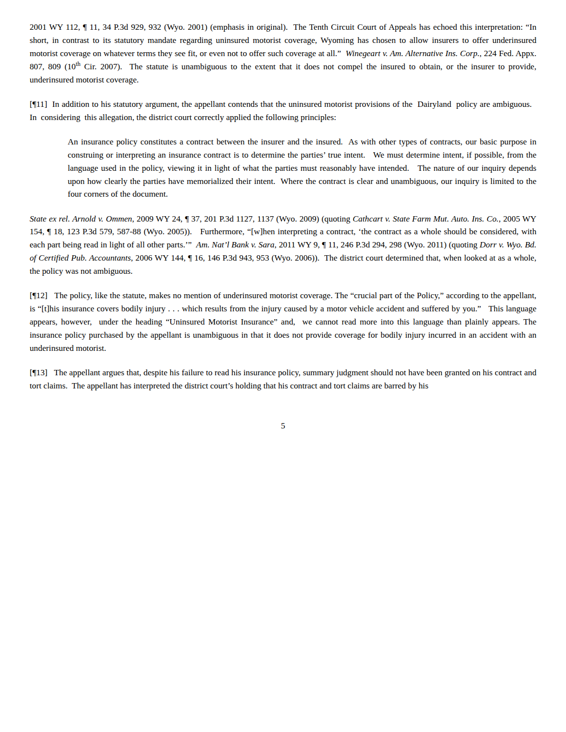2001 WY 112, ¶ 11, 34 P.3d 929, 932 (Wyo. 2001) (emphasis in original). The Tenth Circuit Court of Appeals has echoed this interpretation: “In short, in contrast to its statutory mandate regarding uninsured motorist coverage, Wyoming has chosen to allow insurers to offer underinsured motorist coverage on whatever terms they see fit, or even not to offer such coverage at all.” Winegeart v. Am. Alternative Ins. Corp., 224 Fed. Appx. 807, 809 (10th Cir. 2007). The statute is unambiguous to the extent that it does not compel the insured to obtain, or the insurer to provide, underinsured motorist coverage.
[¶11] In addition to his statutory argument, the appellant contends that the uninsured motorist provisions of the Dairyland policy are ambiguous. In considering this allegation, the district court correctly applied the following principles:
An insurance policy constitutes a contract between the insurer and the insured. As with other types of contracts, our basic purpose in construing or interpreting an insurance contract is to determine the parties’ true intent. We must determine intent, if possible, from the language used in the policy, viewing it in light of what the parties must reasonably have intended. The nature of our inquiry depends upon how clearly the parties have memorialized their intent. Where the contract is clear and unambiguous, our inquiry is limited to the four corners of the document.
State ex rel. Arnold v. Ommen, 2009 WY 24, ¶ 37, 201 P.3d 1127, 1137 (Wyo. 2009) (quoting Cathcart v. State Farm Mut. Auto. Ins. Co., 2005 WY 154, ¶ 18, 123 P.3d 579, 587-88 (Wyo. 2005)). Furthermore, “[w]hen interpreting a contract, ‘the contract as a whole should be considered, with each part being read in light of all other parts.’” Am. Nat’l Bank v. Sara, 2011 WY 9, ¶ 11, 246 P.3d 294, 298 (Wyo. 2011) (quoting Dorr v. Wyo. Bd. of Certified Pub. Accountants, 2006 WY 144, ¶ 16, 146 P.3d 943, 953 (Wyo. 2006)). The district court determined that, when looked at as a whole, the policy was not ambiguous.
[¶12] The policy, like the statute, makes no mention of underinsured motorist coverage. The “crucial part of the Policy,” according to the appellant, is “[t]his insurance covers bodily injury . . . which results from the injury caused by a motor vehicle accident and suffered by you.” This language appears, however, under the heading “Uninsured Motorist Insurance” and, we cannot read more into this language than plainly appears. The insurance policy purchased by the appellant is unambiguous in that it does not provide coverage for bodily injury incurred in an accident with an underinsured motorist.
[¶13] The appellant argues that, despite his failure to read his insurance policy, summary judgment should not have been granted on his contract and tort claims. The appellant has interpreted the district court’s holding that his contract and tort claims are barred by his
5